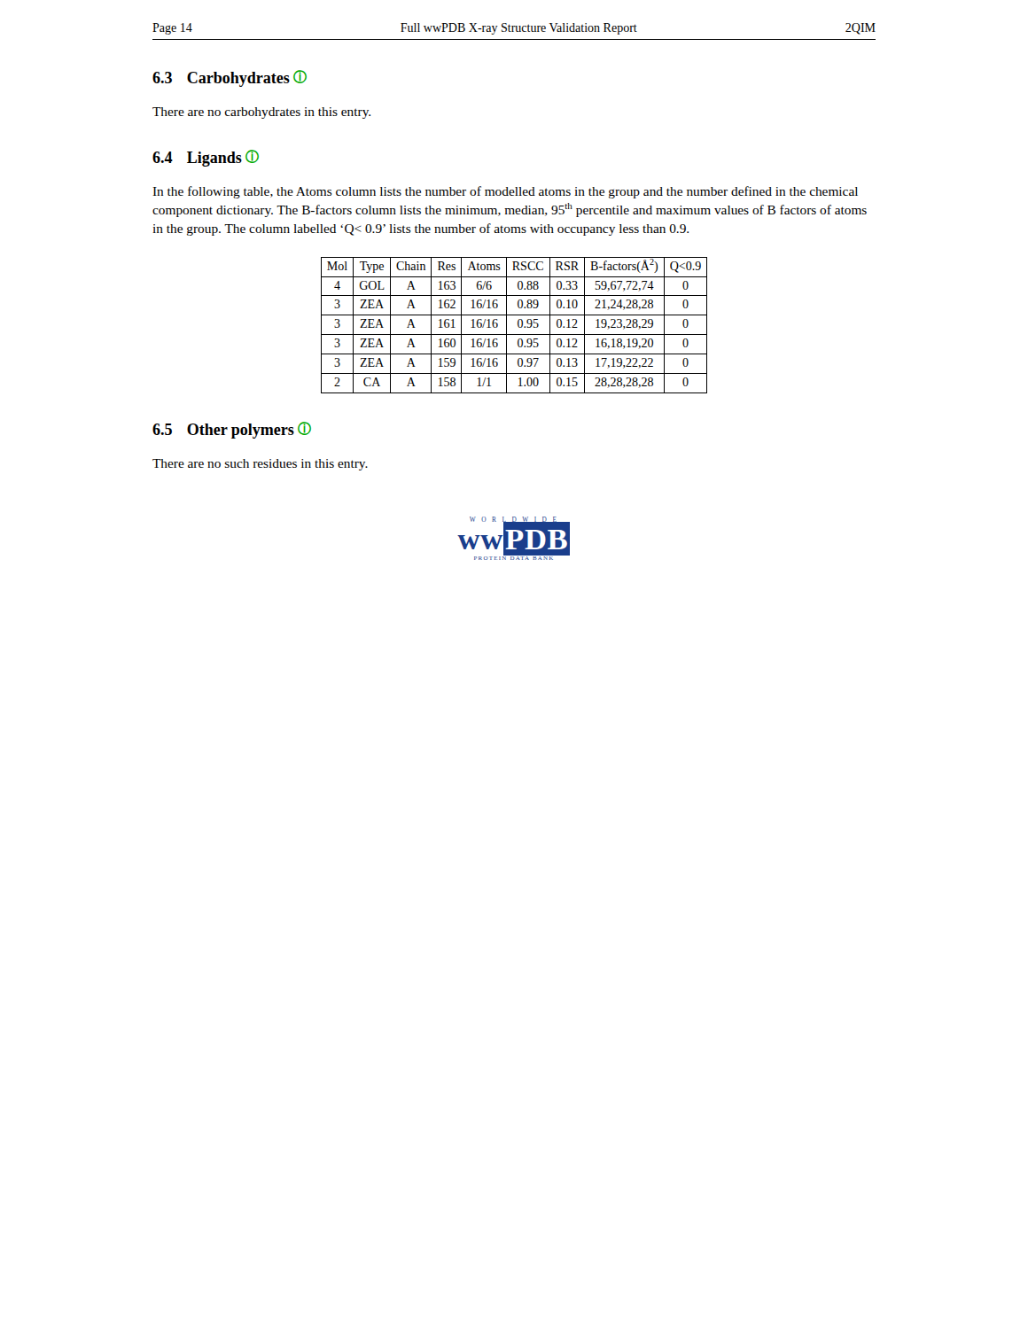Page 14 Full wwPDB X-ray Structure Validation Report 2QIM
6.3 Carbohydrates ⓘ
There are no carbohydrates in this entry.
6.4 Ligands ⓘ
In the following table, the Atoms column lists the number of modelled atoms in the group and the number defined in the chemical component dictionary. The B-factors column lists the minimum, median, 95th percentile and maximum values of B factors of atoms in the group. The column labelled ‘Q< 0.9’ lists the number of atoms with occupancy less than 0.9.
| Mol | Type | Chain | Res | Atoms | RSCC | RSR | B-factors(Å 2 ) | Q<0.9 |
| --- | --- | --- | --- | --- | --- | --- | --- | --- |
| 4 | GOL | A | 163 | 6/6 | 0.88 | 0.33 | 59,67,72,74 | 0 |
| 3 | ZEA | A | 162 | 16/16 | 0.89 | 0.10 | 21,24,28,28 | 0 |
| 3 | ZEA | A | 161 | 16/16 | 0.95 | 0.12 | 19,23,28,29 | 0 |
| 3 | ZEA | A | 160 | 16/16 | 0.95 | 0.12 | 16,18,19,20 | 0 |
| 3 | ZEA | A | 159 | 16/16 | 0.97 | 0.13 | 17,19,22,22 | 0 |
| 2 | CA | A | 158 | 1/1 | 1.00 | 0.15 | 28,28,28,28 | 0 |
6.5 Other polymers ⓘ
There are no such residues in this entry.
W O R L D W I D E wwPDB PROTEIN DATA BANK